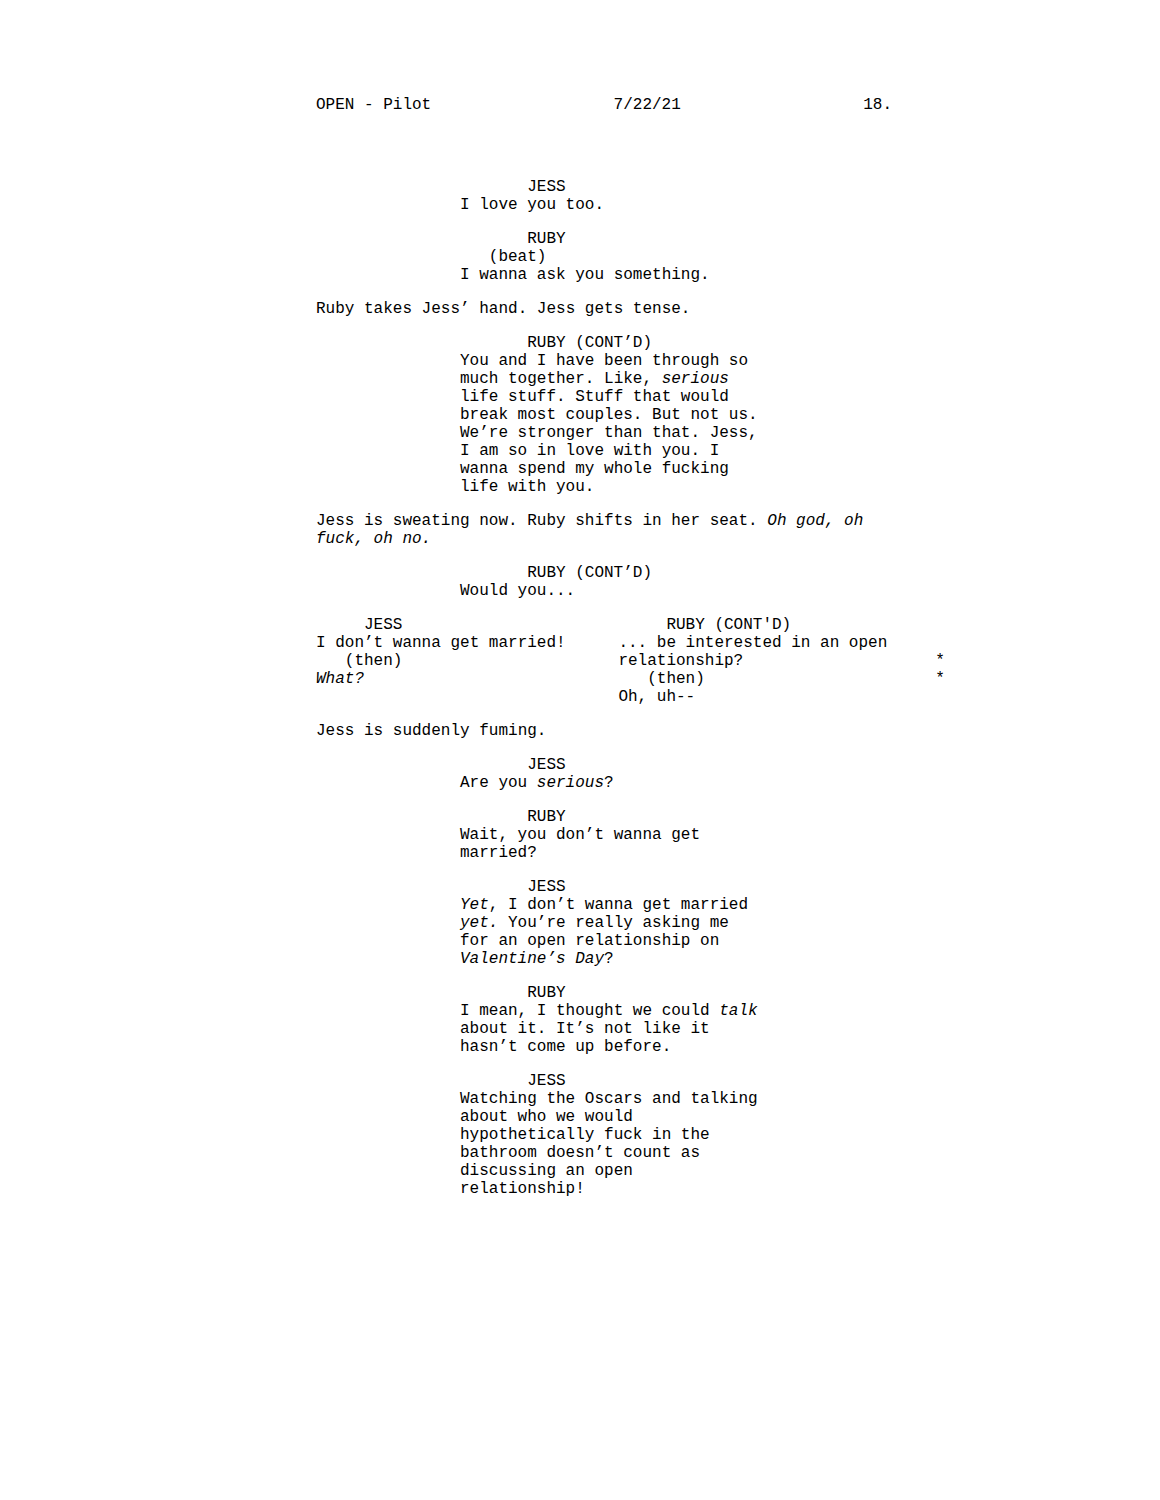OPEN - Pilot 7/22/21 18.
JESS
I love you too.
RUBY
(beat)
I wanna ask you something.
Ruby takes Jess’ hand. Jess gets tense.
RUBY (CONT’D)
You and I have been through so much together. Like, serious life stuff. Stuff that would break most couples. But not us. We’re stronger than that. Jess, I am so in love with you. I wanna spend my whole fucking life with you.
Jess is sweating now. Ruby shifts in her seat. Oh god, oh fuck, oh no.
RUBY (CONT’D)
Would you...
JESS
I don’t wanna get married!
(then)
What?
RUBY (CONT'D)
... be interested in an open relationship?*
*
(then)
Oh, uh--
Jess is suddenly fuming.
JESS
Are you serious?
RUBY
Wait, you don’t wanna get married?
JESS
Yet, I don’t wanna get married yet. You’re really asking me for an open relationship on Valentine’s Day?
RUBY
I mean, I thought we could talk about it. It’s not like it hasn’t come up before.
JESS
Watching the Oscars and talking about who we would hypothetically fuck in the bathroom doesn’t count as discussing an open relationship!